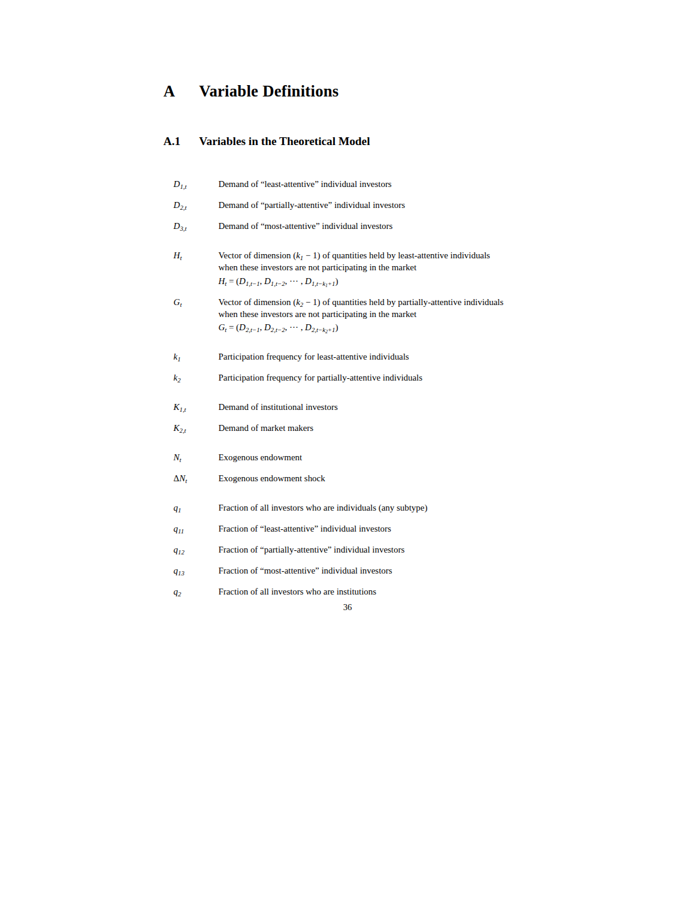AVariable Definitions
A.1 Variables in the Theoretical Model
| D 1, t | Demand of “least-attentive” individual investors |
| D 2, t | Demand of “partially-attentive” individual investors |
| D 3, t | Demand of “most-attentive” individual investors |
| H t | Vector of dimension ( k 1 − 1) of quantities held by least-attentive individuals when these investors are not participating in the market H t = ( D 1, t −1 , D 1, t −2 , ··· , D 1, t − k 1 +1 ) |
| G t | Vector of dimension ( k 2 − 1) of quantities held by partially-attentive individuals when these investors are not participating in the market G t = ( D 2, t −1 , D 2, t −2 , ··· , D 2, t − k 2 +1 ) |
| k 1 | Participation frequency for least-attentive individuals |
| k 2 | Participation frequency for partially-attentive individuals |
| K 1, t | Demand of institutional investors |
| K 2, t | Demand of market makers |
| N t | Exogenous endowment |
| Δ N t | Exogenous endowment shock |
| q 1 | Fraction of all investors who are individuals (any subtype) |
| q 11 | Fraction of “least-attentive” individual investors |
| q 12 | Fraction of “partially-attentive” individual investors |
| q 13 | Fraction of “most-attentive” individual investors |
| q 2 | Fraction of all investors who are institutions |
36